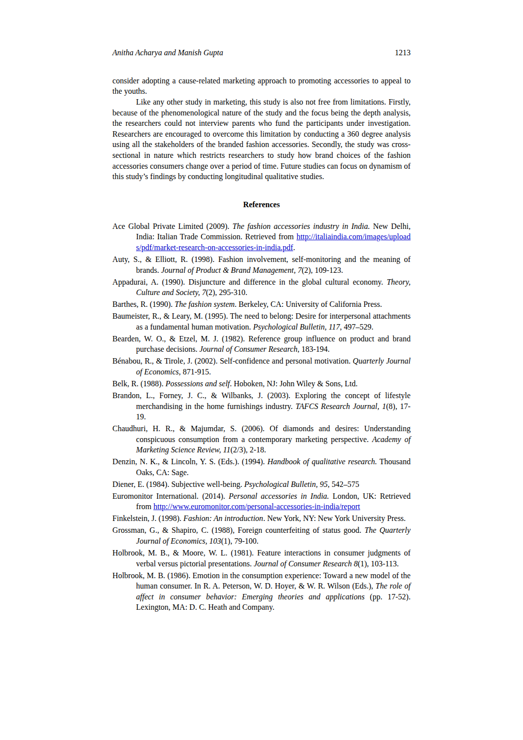Anitha Acharya and Manish Gupta 1213
consider adopting a cause-related marketing approach to promoting accessories to appeal to the youths.
Like any other study in marketing, this study is also not free from limitations. Firstly, because of the phenomenological nature of the study and the focus being the depth analysis, the researchers could not interview parents who fund the participants under investigation. Researchers are encouraged to overcome this limitation by conducting a 360 degree analysis using all the stakeholders of the branded fashion accessories. Secondly, the study was cross-sectional in nature which restricts researchers to study how brand choices of the fashion accessories consumers change over a period of time. Future studies can focus on dynamism of this study’s findings by conducting longitudinal qualitative studies.
References
Ace Global Private Limited (2009). The fashion accessories industry in India. New Delhi, India: Italian Trade Commission. Retrieved from http://italiaindia.com/images/uploads/pdf/market-research-on-accessories-in-india.pdf.
Auty, S., & Elliott, R. (1998). Fashion involvement, self-monitoring and the meaning of brands. Journal of Product & Brand Management, 7(2), 109-123.
Appadurai, A. (1990). Disjuncture and difference in the global cultural economy. Theory, Culture and Society, 7(2), 295-310.
Barthes, R. (1990). The fashion system. Berkeley, CA: University of California Press.
Baumeister, R., & Leary, M. (1995). The need to belong: Desire for interpersonal attachments as a fundamental human motivation. Psychological Bulletin, 117, 497–529.
Bearden, W. O., & Etzel, M. J. (1982). Reference group influence on product and brand purchase decisions. Journal of Consumer Research, 183-194.
Bénabou, R., & Tirole, J. (2002). Self-confidence and personal motivation. Quarterly Journal of Economics, 871-915.
Belk, R. (1988). Possessions and self. Hoboken, NJ: John Wiley & Sons, Ltd.
Brandon, L., Forney, J. C., & Wilbanks, J. (2003). Exploring the concept of lifestyle merchandising in the home furnishings industry. TAFCS Research Journal, 1(8), 17-19.
Chaudhuri, H. R., & Majumdar, S. (2006). Of diamonds and desires: Understanding conspicuous consumption from a contemporary marketing perspective. Academy of Marketing Science Review, 11(2/3), 2-18.
Denzin, N. K., & Lincoln, Y. S. (Eds.). (1994). Handbook of qualitative research. Thousand Oaks, CA: Sage.
Diener, E. (1984). Subjective well-being. Psychological Bulletin, 95, 542–575
Euromonitor International. (2014). Personal accessories in India. London, UK: Retrieved from http://www.euromonitor.com/personal-accessories-in-india/report
Finkelstein, J. (1998). Fashion: An introduction. New York, NY: New York University Press.
Grossman, G., & Shapiro, C. (1988), Foreign counterfeiting of status good. The Quarterly Journal of Economics, 103(1), 79-100.
Holbrook, M. B., & Moore, W. L. (1981). Feature interactions in consumer judgments of verbal versus pictorial presentations. Journal of Consumer Research 8(1), 103-113.
Holbrook, M. B. (1986). Emotion in the consumption experience: Toward a new model of the human consumer. In R. A. Peterson, W. D. Hoyer, & W. R. Wilson (Eds.), The role of affect in consumer behavior: Emerging theories and applications (pp. 17-52). Lexington, MA: D. C. Heath and Company.